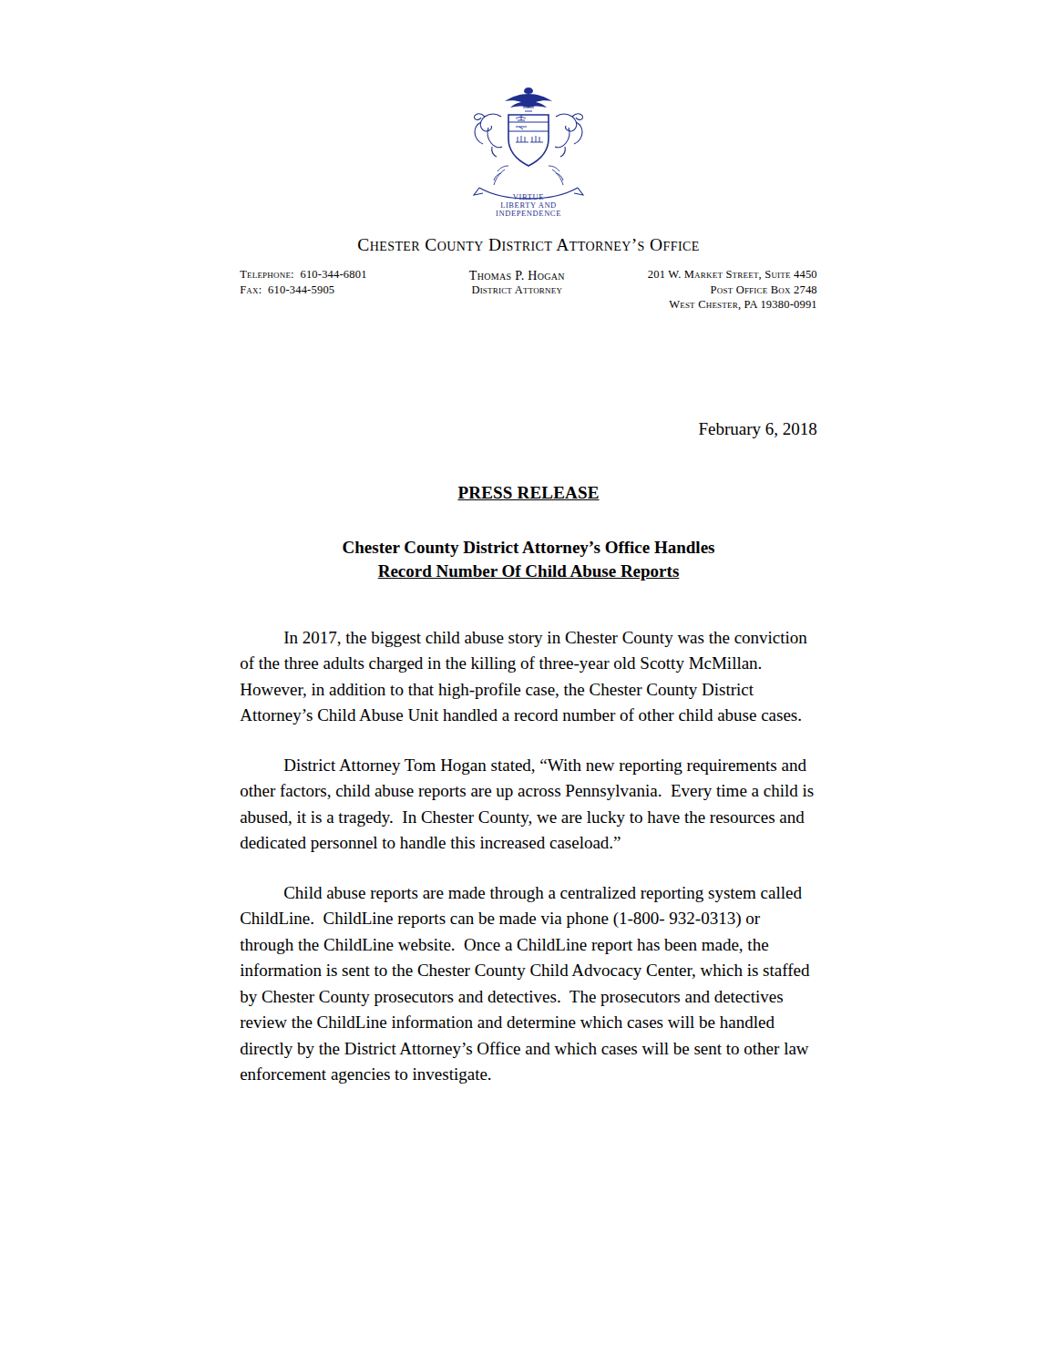VIRTUE LIBERTY AND INDEPENDENCE
Chester County District Attorney’s Office
| Telephone: 610-344-6801 | Thomas P. Hogan | 201 W. Market Street, Suite 4450 |
| Fax: 610-344-5905 | District Attorney | Post Office Box 2748 |
| | | West Chester, PA 19380-0991 |
February 6, 2018
PRESS RELEASE
Chester County District Attorney’s Office Handles Record Number Of Child Abuse Reports
In 2017, the biggest child abuse story in Chester County was the conviction of the three adults charged in the killing of three-year old Scotty McMillan. However, in addition to that high-profile case, the Chester County District Attorney’s Child Abuse Unit handled a record number of other child abuse cases.
District Attorney Tom Hogan stated, “With new reporting requirements and other factors, child abuse reports are up across Pennsylvania. Every time a child is abused, it is a tragedy. In Chester County, we are lucky to have the resources and dedicated personnel to handle this increased caseload.”
Child abuse reports are made through a centralized reporting system called ChildLine. ChildLine reports can be made via phone (1-800- 932-0313) or through the ChildLine website. Once a ChildLine report has been made, the information is sent to the Chester County Child Advocacy Center, which is staffed by Chester County prosecutors and detectives. The prosecutors and detectives review the ChildLine information and determine which cases will be handled directly by the District Attorney’s Office and which cases will be sent to other law enforcement agencies to investigate.